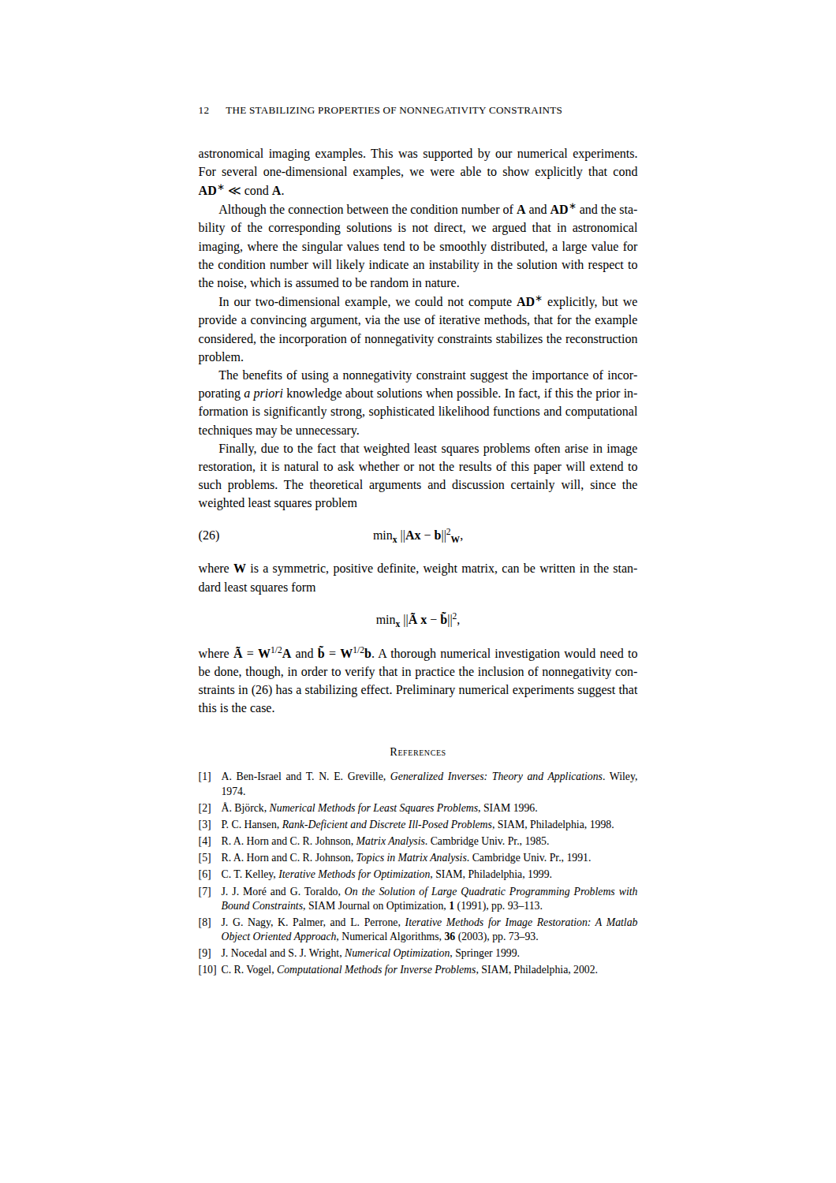12 THE STABILIZING PROPERTIES OF NONNEGATIVITY CONSTRAINTS
astronomical imaging examples. This was supported by our numerical experiments. For several one-dimensional examples, we were able to show explicitly that cond AD∗ ≪ cond A.
Although the connection between the condition number of A and AD∗ and the stability of the corresponding solutions is not direct, we argued that in astronomical imaging, where the singular values tend to be smoothly distributed, a large value for the condition number will likely indicate an instability in the solution with respect to the noise, which is assumed to be random in nature.
In our two-dimensional example, we could not compute AD∗ explicitly, but we provide a convincing argument, via the use of iterative methods, that for the example considered, the incorporation of nonnegativity constraints stabilizes the reconstruction problem.
The benefits of using a nonnegativity constraint suggest the importance of incorporating a priori knowledge about solutions when possible. In fact, if this the prior information is significantly strong, sophisticated likelihood functions and computational techniques may be unnecessary.
Finally, due to the fact that weighted least squares problems often arise in image restoration, it is natural to ask whether or not the results of this paper will extend to such problems. The theoretical arguments and discussion certainly will, since the weighted least squares problem
(26) minx ||Ax − b||2 W,
where W is a symmetric, positive definite, weight matrix, can be written in the standard least squares form
minx ||Ã x − b̃||2,
where Ã = W 1/2 A and b̃ = W 1/2 b. A thorough numerical investigation would need to be done, though, in order to verify that in practice the inclusion of nonnegativity constraints in (26) has a stabilizing effect. Preliminary numerical experiments suggest that this is the case.
References
[1] A. Ben-Israel and T. N. E. Greville, Generalized Inverses: Theory and Applications. Wiley, 1974.
[2] Å. Björck, Numerical Methods for Least Squares Problems, SIAM 1996.
[3] P. C. Hansen, Rank-Deficient and Discrete Ill-Posed Problems, SIAM, Philadelphia, 1998.
[4] R. A. Horn and C. R. Johnson, Matrix Analysis. Cambridge Univ. Pr., 1985.
[5] R. A. Horn and C. R. Johnson, Topics in Matrix Analysis. Cambridge Univ. Pr., 1991.
[6] C. T. Kelley, Iterative Methods for Optimization, SIAM, Philadelphia, 1999.
[7] J. J. Moré and G. Toraldo, On the Solution of Large Quadratic Programming Problems with Bound Constraints, SIAM Journal on Optimization, 1 (1991), pp. 93–113.
[8] J. G. Nagy, K. Palmer, and L. Perrone, Iterative Methods for Image Restoration: A Matlab Object Oriented Approach, Numerical Algorithms, 36 (2003), pp. 73–93.
[9] J. Nocedal and S. J. Wright, Numerical Optimization, Springer 1999.
[10] C. R. Vogel, Computational Methods for Inverse Problems, SIAM, Philadelphia, 2002.